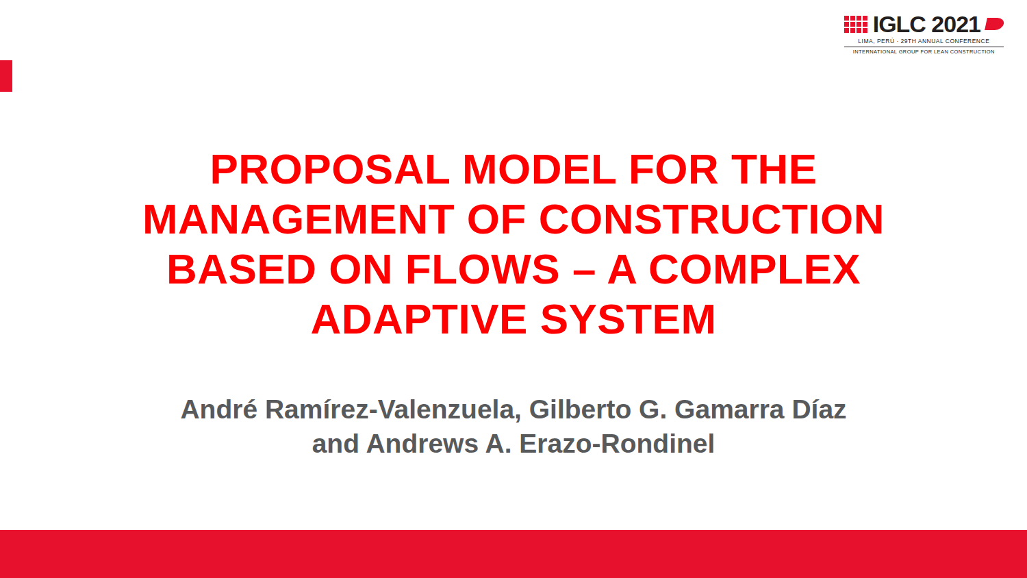IGLC 2021
LIMA, PERÚ · 29TH ANNUAL CONFERENCE
INTERNATIONAL GROUP FOR LEAN CONSTRUCTION
PROPOSAL MODEL FOR THE MANAGEMENT OF CONSTRUCTION BASED ON FLOWS – A COMPLEX ADAPTIVE SYSTEM
André Ramírez-Valenzuela, Gilberto G. Gamarra Díaz and Andrews A. Erazo-Rondinel